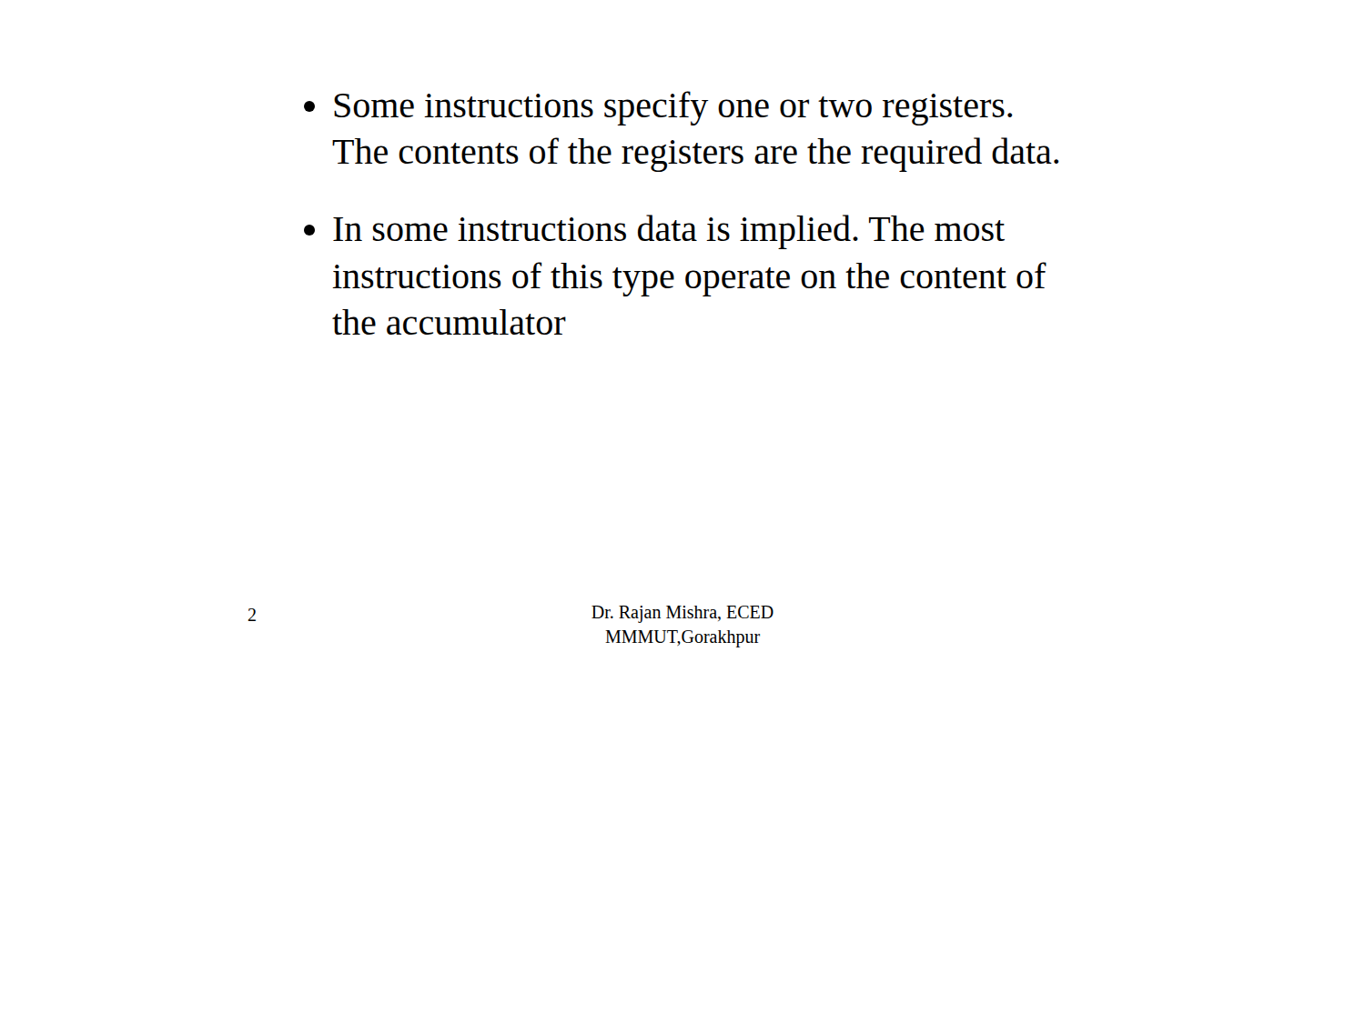Some instructions specify one or two registers. The contents of the registers are the required data.
In some instructions data is implied. The most instructions of this type operate on the content of the accumulator
2
Dr. Rajan Mishra, ECED
MMMUT,Gorakhpur